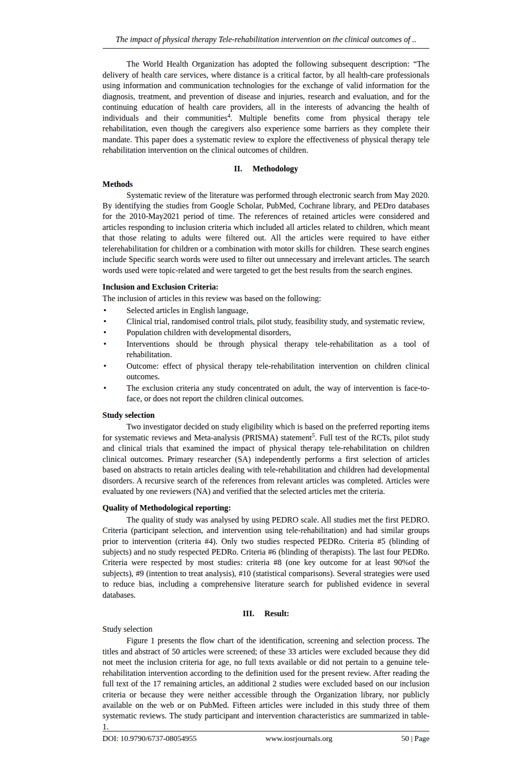The impact of physical therapy Tele-rehabilitation intervention on the clinical outcomes of ..
The World Health Organization has adopted the following subsequent description: “The delivery of health care services, where distance is a critical factor, by all health-care professionals using information and communication technologies for the exchange of valid information for the diagnosis, treatment, and prevention of disease and injuries, research and evaluation, and for the continuing education of health care providers, all in the interests of advancing the health of individuals and their communities4. Multiple benefits come from physical therapy tele rehabilitation, even though the caregivers also experience some barriers as they complete their mandate. This paper does a systematic review to explore the effectiveness of physical therapy tele rehabilitation intervention on the clinical outcomes of children.
II. Methodology
Methods
Systematic review of the literature was performed through electronic search from May 2020. By identifying the studies from Google Scholar, PubMed, Cochrane library, and PEDro databases for the 2010-May2021 period of time. The references of retained articles were considered and articles responding to inclusion criteria which included all articles related to children, which meant that those relating to adults were filtered out. All the articles were required to have either telerehabilitation for children or a combination with motor skills for children. These search engines include Specific search words were used to filter out unnecessary and irrelevant articles. The search words used were topic-related and were targeted to get the best results from the search engines.
Inclusion and Exclusion Criteria:
The inclusion of articles in this review was based on the following:
Selected articles in English language,
Clinical trial, randomised control trials, pilot study, feasibility study, and systematic review,
Population children with developmental disorders,
Interventions should be through physical therapy tele-rehabilitation as a tool of rehabilitation.
Outcome: effect of physical therapy tele-rehabilitation intervention on children clinical outcomes.
The exclusion criteria any study concentrated on adult, the way of intervention is face-to-face, or does not report the children clinical outcomes.
Study selection
Two investigator decided on study eligibility which is based on the preferred reporting items for systematic reviews and Meta-analysis (PRISMA) statement5. Full test of the RCTs, pilot study and clinical trials that examined the impact of physical therapy tele-rehabilitation on children clinical outcomes. Primary researcher (SA) independently performs a first selection of articles based on abstracts to retain articles dealing with tele-rehabilitation and children had developmental disorders. A recursive search of the references from relevant articles was completed. Articles were evaluated by one reviewers (NA) and verified that the selected articles met the criteria.
Quality of Methodological reporting:
The quality of study was analysed by using PEDRO scale. All studies met the first PEDRO. Criteria (participant selection, and intervention using tele-rehabilitation) and had similar groups prior to intervention (criteria #4). Only two studies respected PEDRo. Criteria #5 (blinding of subjects) and no study respected PEDRo. Criteria #6 (blinding of therapists). The last four PEDRo. Criteria were respected by most studies: criteria #8 (one key outcome for at least 90%of the subjects), #9 (intention to treat analysis), #10 (statistical comparisons). Several strategies were used to reduce bias, including a comprehensive literature search for published evidence in several databases.
III. Result:
Study selection
Figure 1 presents the flow chart of the identification, screening and selection process. The titles and abstract of 50 articles were screened; of these 33 articles were excluded because they did not meet the inclusion criteria for age, no full texts available or did not pertain to a genuine tele-rehabilitation intervention according to the definition used for the present review. After reading the full text of the 17 remaining articles, an additional 2 studies were excluded based on our inclusion criteria or because they were neither accessible through the Organization library, nor publicly available on the web or on PubMed. Fifteen articles were included in this study three of them systematic reviews. The study participant and intervention characteristics are summarized in table-1.
DOI: 10.9790/6737-08054955
www.iosrjournals.org
50 | Page